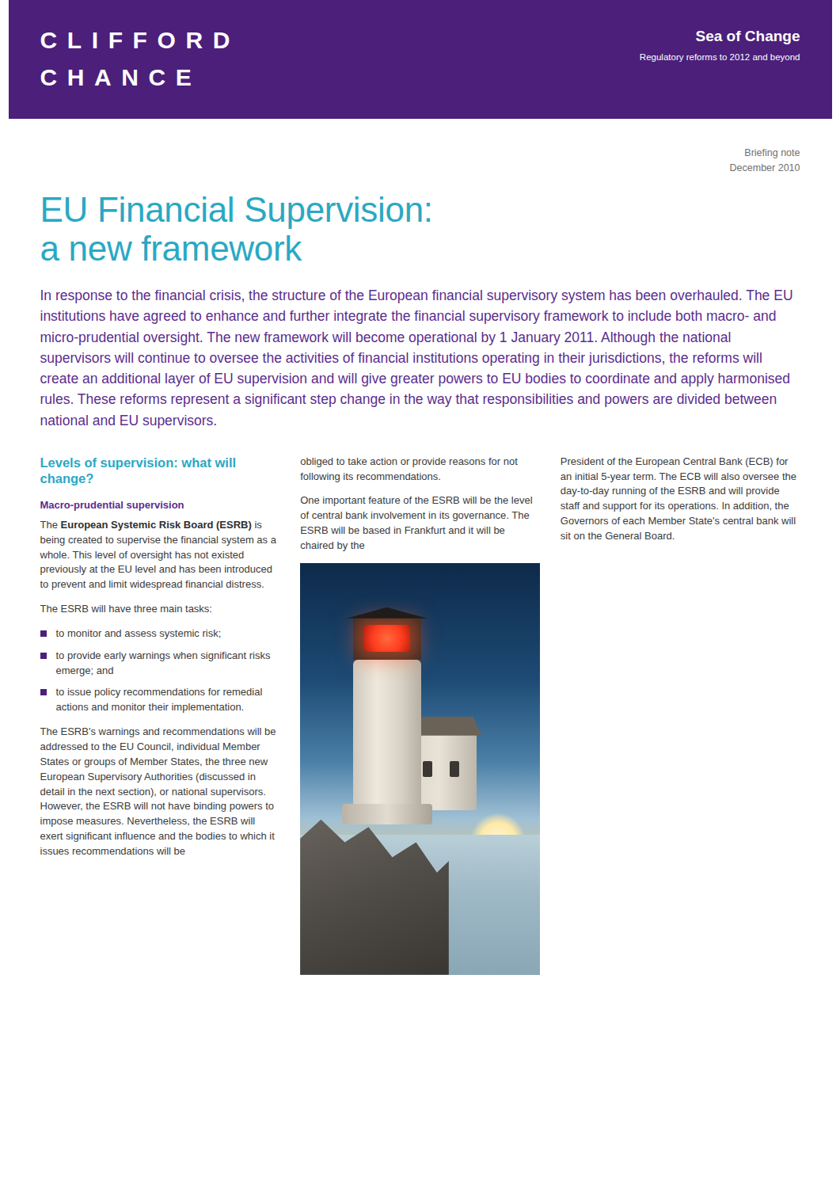Clifford Chance
Sea of Change
Regulatory reforms to 2012 and beyond
Briefing note
December 2010
EU Financial Supervision:
a new framework
In response to the financial crisis, the structure of the European financial supervisory system has been overhauled. The EU institutions have agreed to enhance and further integrate the financial supervisory framework to include both macro- and micro-prudential oversight. The new framework will become operational by 1 January 2011. Although the national supervisors will continue to oversee the activities of financial institutions operating in their jurisdictions, the reforms will create an additional layer of EU supervision and will give greater powers to EU bodies to coordinate and apply harmonised rules. These reforms represent a significant step change in the way that responsibilities and powers are divided between national and EU supervisors.
Levels of supervision: what will change?
Macro-prudential supervision
The European Systemic Risk Board (ESRB) is being created to supervise the financial system as a whole. This level of oversight has not existed previously at the EU level and has been introduced to prevent and limit widespread financial distress.
The ESRB will have three main tasks:
to monitor and assess systemic risk;
to provide early warnings when significant risks emerge; and
to issue policy recommendations for remedial actions and monitor their implementation.
The ESRB's warnings and recommendations will be addressed to the EU Council, individual Member States or groups of Member States, the three new European Supervisory Authorities (discussed in detail in the next section), or national supervisors. However, the ESRB will not have binding powers to impose measures. Nevertheless, the ESRB will exert significant influence and the bodies to which it issues recommendations will be
obliged to take action or provide reasons for not following its recommendations.
One important feature of the ESRB will be the level of central bank involvement in its governance. The ESRB will be based in Frankfurt and it will be chaired by the
President of the European Central Bank (ECB) for an initial 5-year term. The ECB will also oversee the day-to-day running of the ESRB and will provide staff and support for its operations. In addition, the Governors of each Member State's central bank will sit on the General Board.